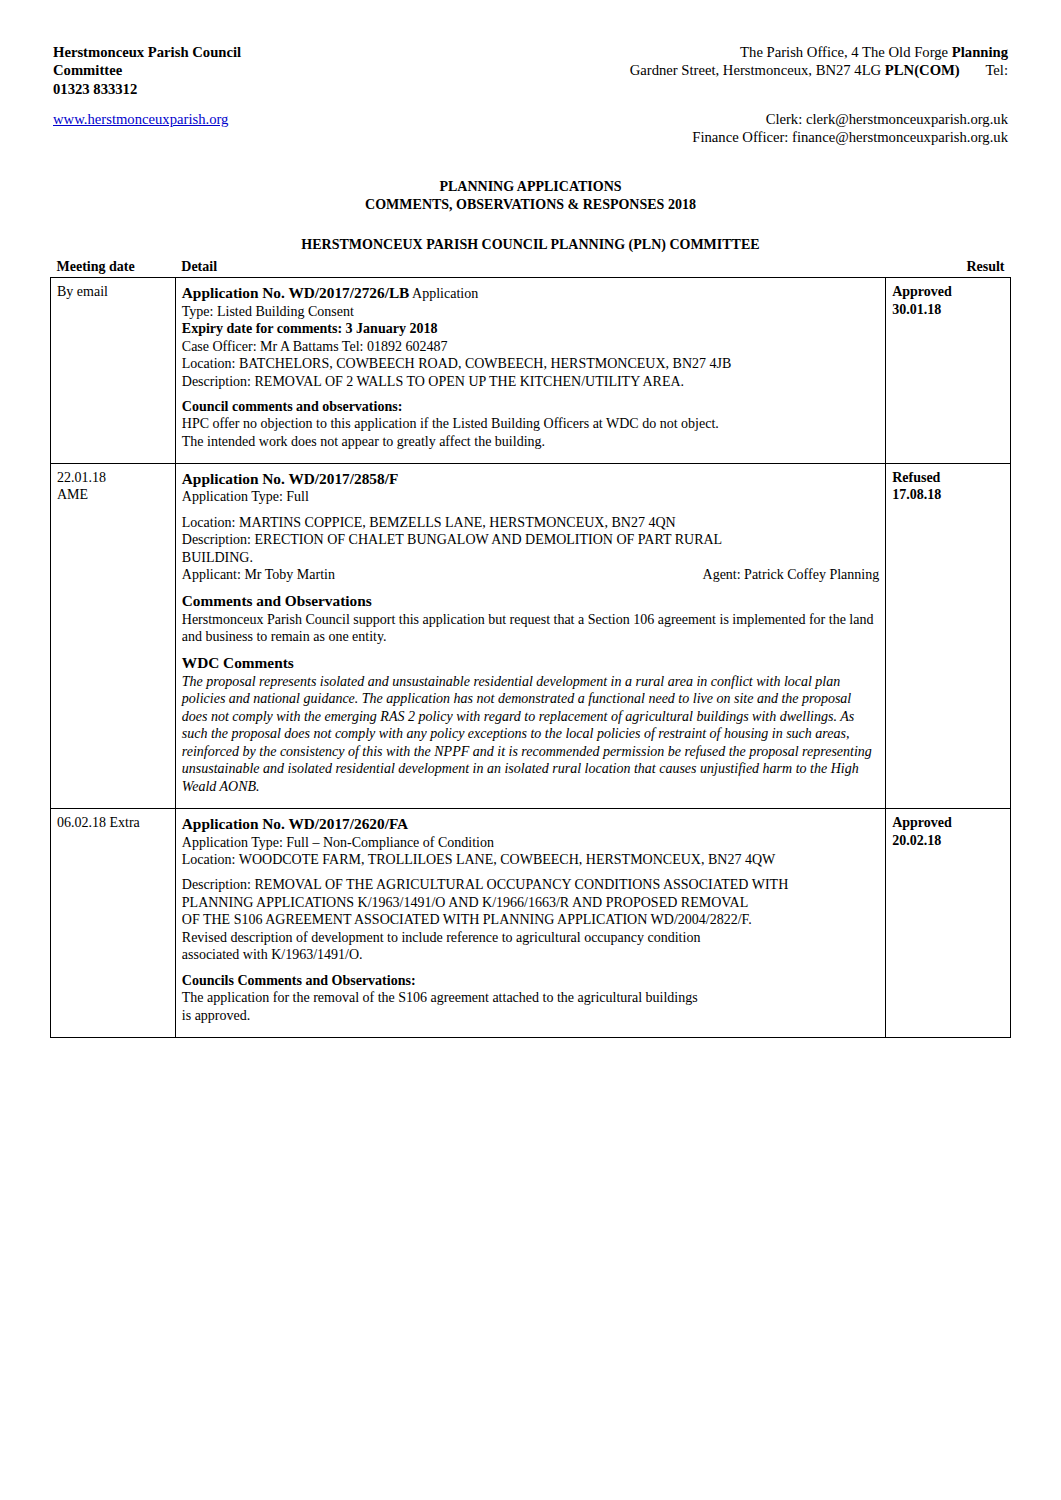| Herstmonceux Parish Council Committee 01323 833312 | The Parish Office, 4 The Old Forge Planning Gardner Street, Herstmonceux, BN27 4LG PLN(COM) Tel: |
| www.herstmonceuxparish.org | Clerk: clerk@herstmonceuxparish.org.uk Finance Officer: finance@herstmonceuxparish.org.uk |
PLANNING APPLICATIONS
COMMENTS, OBSERVATIONS & RESPONSES 2018
HERSTMONCEUX PARISH COUNCIL PLANNING (PLN) COMMITTEE
| Meeting date | Detail | Result |
| --- | --- | --- |
| By email | Application No. WD/2017/2726/LB Application Type: Listed Building Consent Expiry date for comments: 3 January 2018 Case Officer: Mr A Battams Tel: 01892 602487 Location: BATCHELORS, COWBEECH ROAD, COWBEECH, HERSTMONCEUX, BN27 4JB Description: REMOVAL OF 2 WALLS TO OPEN UP THE KITCHEN/UTILITY AREA. Council comments and observations: HPC offer no objection to this application if the Listed Building Officers at WDC do not object. The intended work does not appear to greatly affect the building. | Approved 30.01.18 |
| 22.01.18 AME | Application No. WD/2017/2858/F Application Type: Full Location: MARTINS COPPICE, BEMZELLS LANE, HERSTMONCEUX, BN27 4QN Description: ERECTION OF CHALET BUNGALOW AND DEMOLITION OF PART RURAL BUILDING. Applicant: Mr Toby Martin Agent: Patrick Coffey Planning Comments and Observations Herstmonceux Parish Council support this application but request that a Section 106 agreement is implemented for the land and business to remain as one entity. WDC Comments The proposal represents isolated and unsustainable residential development in a rural area in conflict with local plan policies and national guidance. The application has not demonstrated a functional need to live on site and the proposal does not comply with the emerging RAS 2 policy with regard to replacement of agricultural buildings with dwellings. As such the proposal does not comply with any policy exceptions to the local policies of restraint of housing in such areas, reinforced by the consistency of this with the NPPF and it is recommended permission be refused the proposal representing unsustainable and isolated residential development in an isolated rural location that causes unjustified harm to the High Weald AONB. | Refused 17.08.18 |
| 06.02.18 Extra | Application No. WD/2017/2620/FA Application Type: Full – Non-Compliance of Condition Location: WOODCOTE FARM, TROLLILOES LANE, COWBEECH, HERSTMONCEUX, BN27 4QW Description: REMOVAL OF THE AGRICULTURAL OCCUPANCY CONDITIONS ASSOCIATED WITH PLANNING APPLICATIONS K/1963/1491/O AND K/1966/1663/R AND PROPOSED REMOVAL OF THE S106 AGREEMENT ASSOCIATED WITH PLANNING APPLICATION WD/2004/2822/F. Revised description of development to include reference to agricultural occupancy condition associated with K/1963/1491/O. Councils Comments and Observations: The application for the removal of the S106 agreement attached to the agricultural buildings is approved. | Approved 20.02.18 |